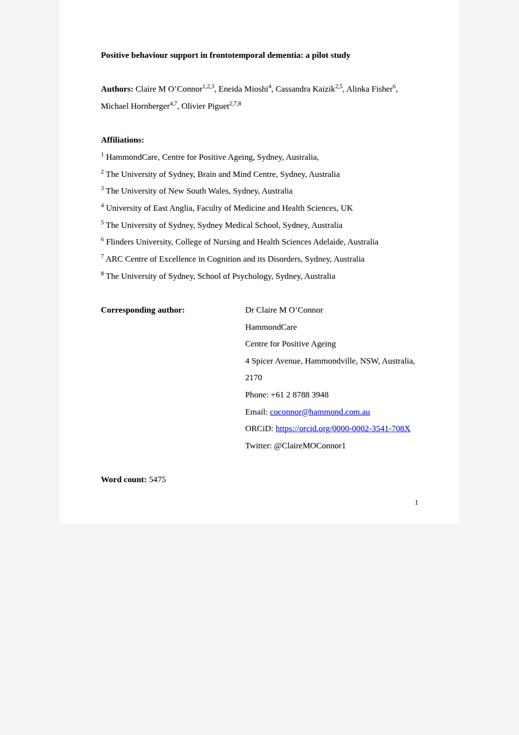Positive behaviour support in frontotemporal dementia: a pilot study
Authors: Claire M O’Connor1,2,3, Eneida Mioshi4, Cassandra Kaizik2,5, Alinka Fisher6, Michael Hornberger4,7, Olivier Piguet2,7,8
Affiliations:
1 HammondCare, Centre for Positive Ageing, Sydney, Australia,
2 The University of Sydney, Brain and Mind Centre, Sydney, Australia
3 The University of New South Wales, Sydney, Australia
4 University of East Anglia, Faculty of Medicine and Health Sciences, UK
5 The University of Sydney, Sydney Medical School, Sydney, Australia
6 Flinders University, College of Nursing and Health Sciences Adelaide, Australia
7 ARC Centre of Excellence in Cognition and its Disorders, Sydney, Australia
8 The University of Sydney, School of Psychology, Sydney, Australia
Corresponding author:
Dr Claire M O’Connor
HammondCare
Centre for Positive Ageing
4 Spicer Avenue, Hammondville, NSW, Australia, 2170
Phone: +61 2 8788 3948
Email: coconnor@hammond.com.au
ORCiD: https://orcid.org/0000-0002-3541-708X
Twitter: @ClaireMOConnor1
Word count: 5475
1